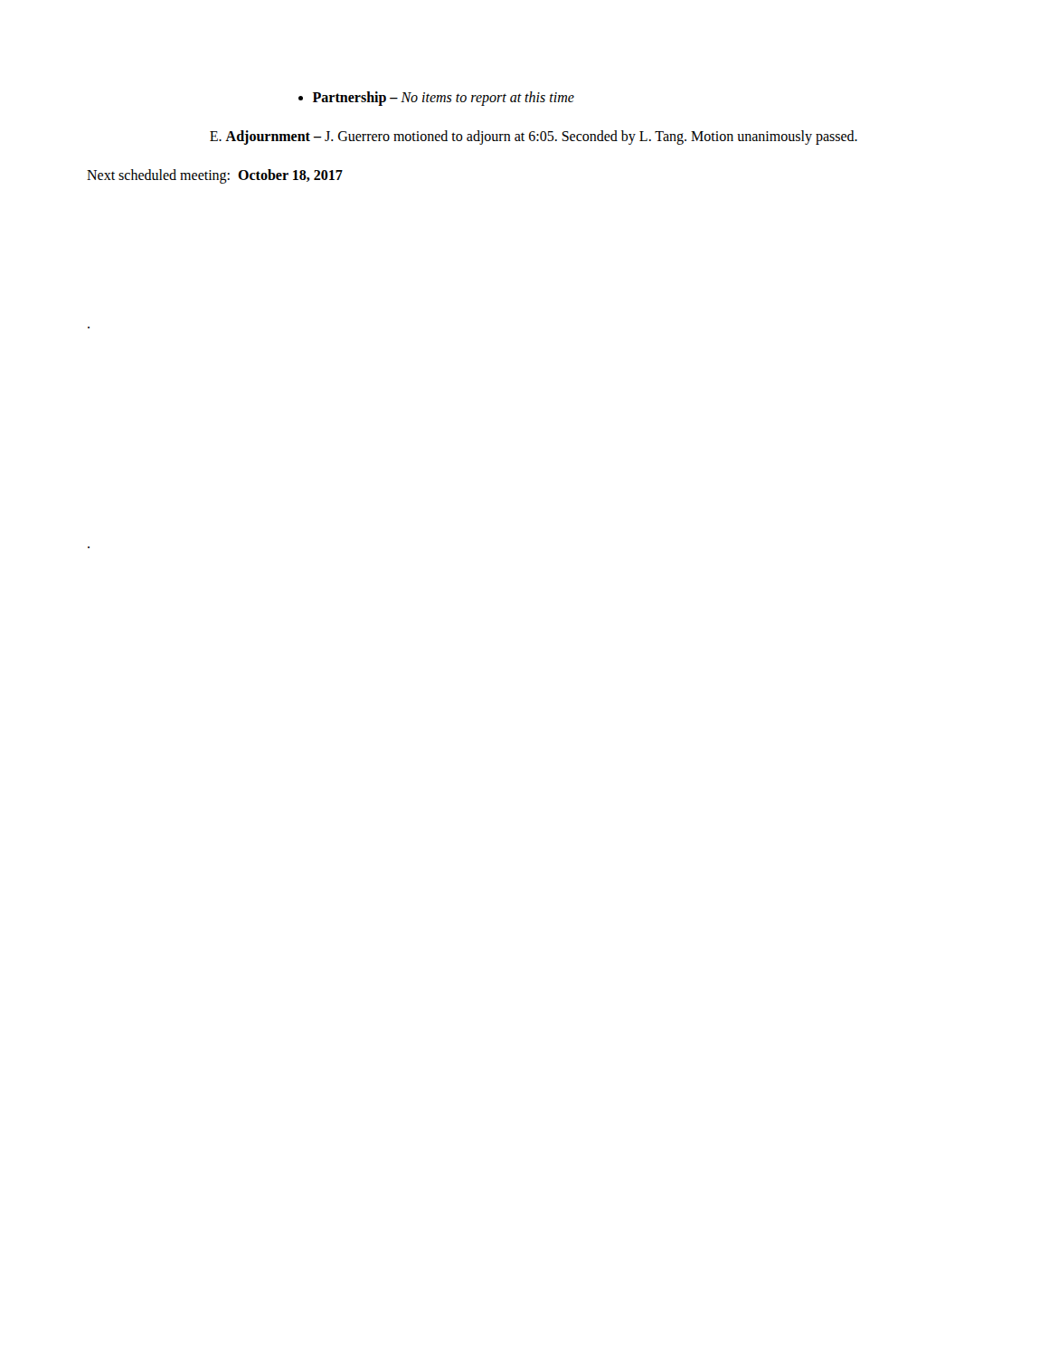Partnership – No items to report at this time
Adjournment – J. Guerrero motioned to adjourn at 6:05. Seconded by L. Tang. Motion unanimously passed.
Next scheduled meeting: October 18, 2017
.
.